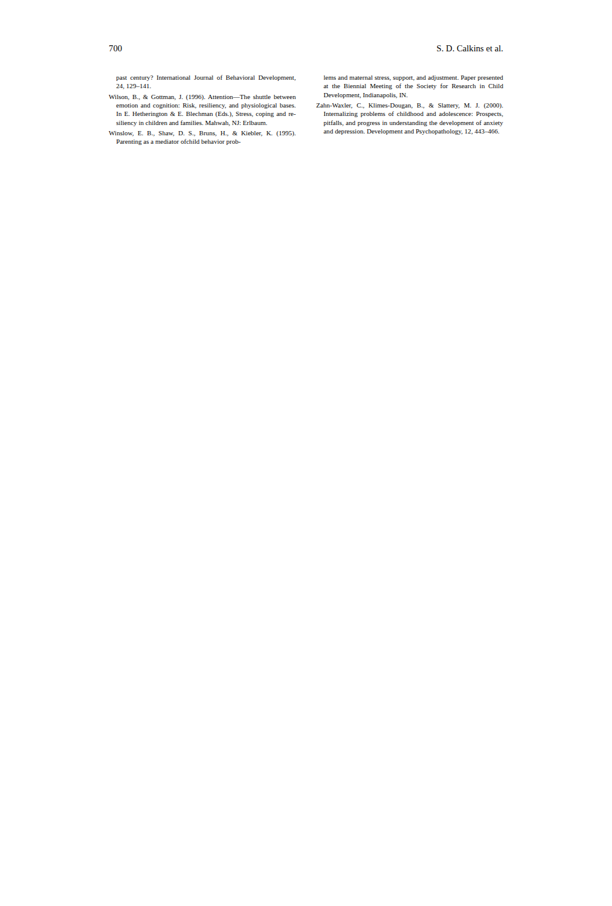700 S. D. Calkins et al.
past century? International Journal of Behavioral Development, 24, 129–141.
Wilson, B., & Gottman, J. (1996). Attention—The shuttle between emotion and cognition: Risk, resiliency, and physiological bases. In E. Hetherington & E. Blechman (Eds.), Stress, coping and resiliency in children and families. Mahwah, NJ: Erlbaum.
Winslow, E. B., Shaw, D. S., Bruns, H., & Kiebler, K. (1995). Parenting as a mediator ofchild behavior prob-
lems and maternal stress, support, and adjustment. Paper presented at the Biennial Meeting of the Society for Research in Child Development, Indianapolis, IN.
Zahn-Waxler, C., Klimes-Dougan, B., & Slattery, M. J. (2000). Internalizing problems of childhood and adolescence: Prospects, pitfalls, and progress in understanding the development of anxiety and depression. Development and Psychopathology, 12, 443–466.